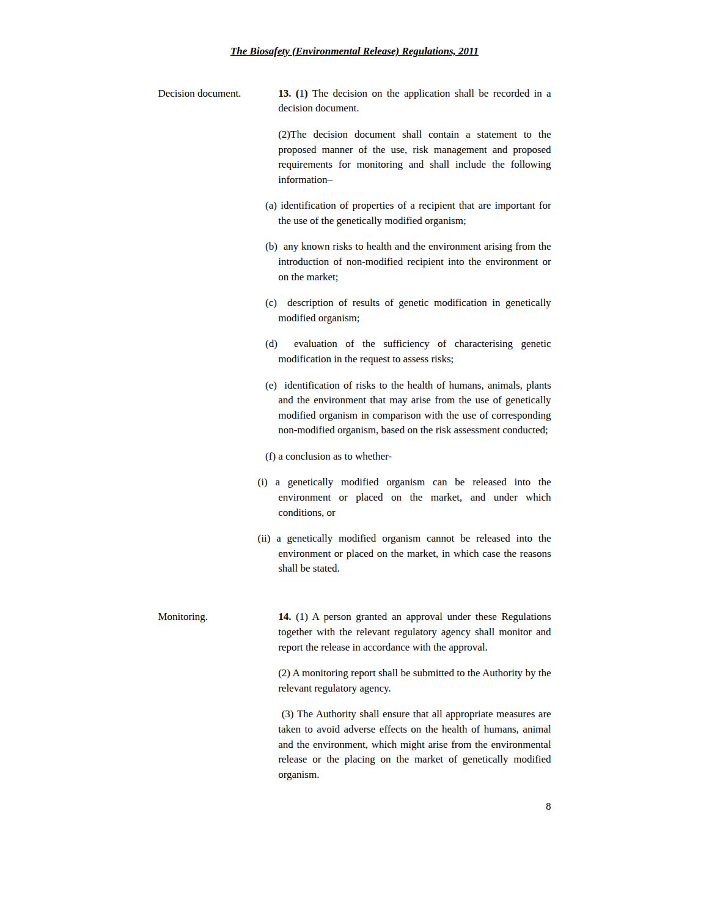The Biosafety (Environmental Release) Regulations, 2011
Decision document.
13. (1) The decision on the application shall be recorded in a decision document.
(2)The decision document shall contain a statement to the proposed manner of the use, risk management and proposed requirements for monitoring and shall include the following information–
(a) identification of properties of a recipient that are important for the use of the genetically modified organism;
(b) any known risks to health and the environment arising from the introduction of non-modified recipient into the environment or on the market;
(c) description of results of genetic modification in genetically modified organism;
(d) evaluation of the sufficiency of characterising genetic modification in the request to assess risks;
(e) identification of risks to the health of humans, animals, plants and the environment that may arise from the use of genetically modified organism in comparison with the use of corresponding non-modified organism, based on the risk assessment conducted;
(f) a conclusion as to whether-
(i) a genetically modified organism can be released into the environment or placed on the market, and under which conditions, or
(ii) a genetically modified organism cannot be released into the environment or placed on the market, in which case the reasons shall be stated.
Monitoring.
14. (1) A person granted an approval under these Regulations together with the relevant regulatory agency shall monitor and report the release in accordance with the approval.
(2) A monitoring report shall be submitted to the Authority by the relevant regulatory agency.
(3) The Authority shall ensure that all appropriate measures are taken to avoid adverse effects on the health of humans, animal and the environment, which might arise from the environmental release or the placing on the market of genetically modified organism.
8